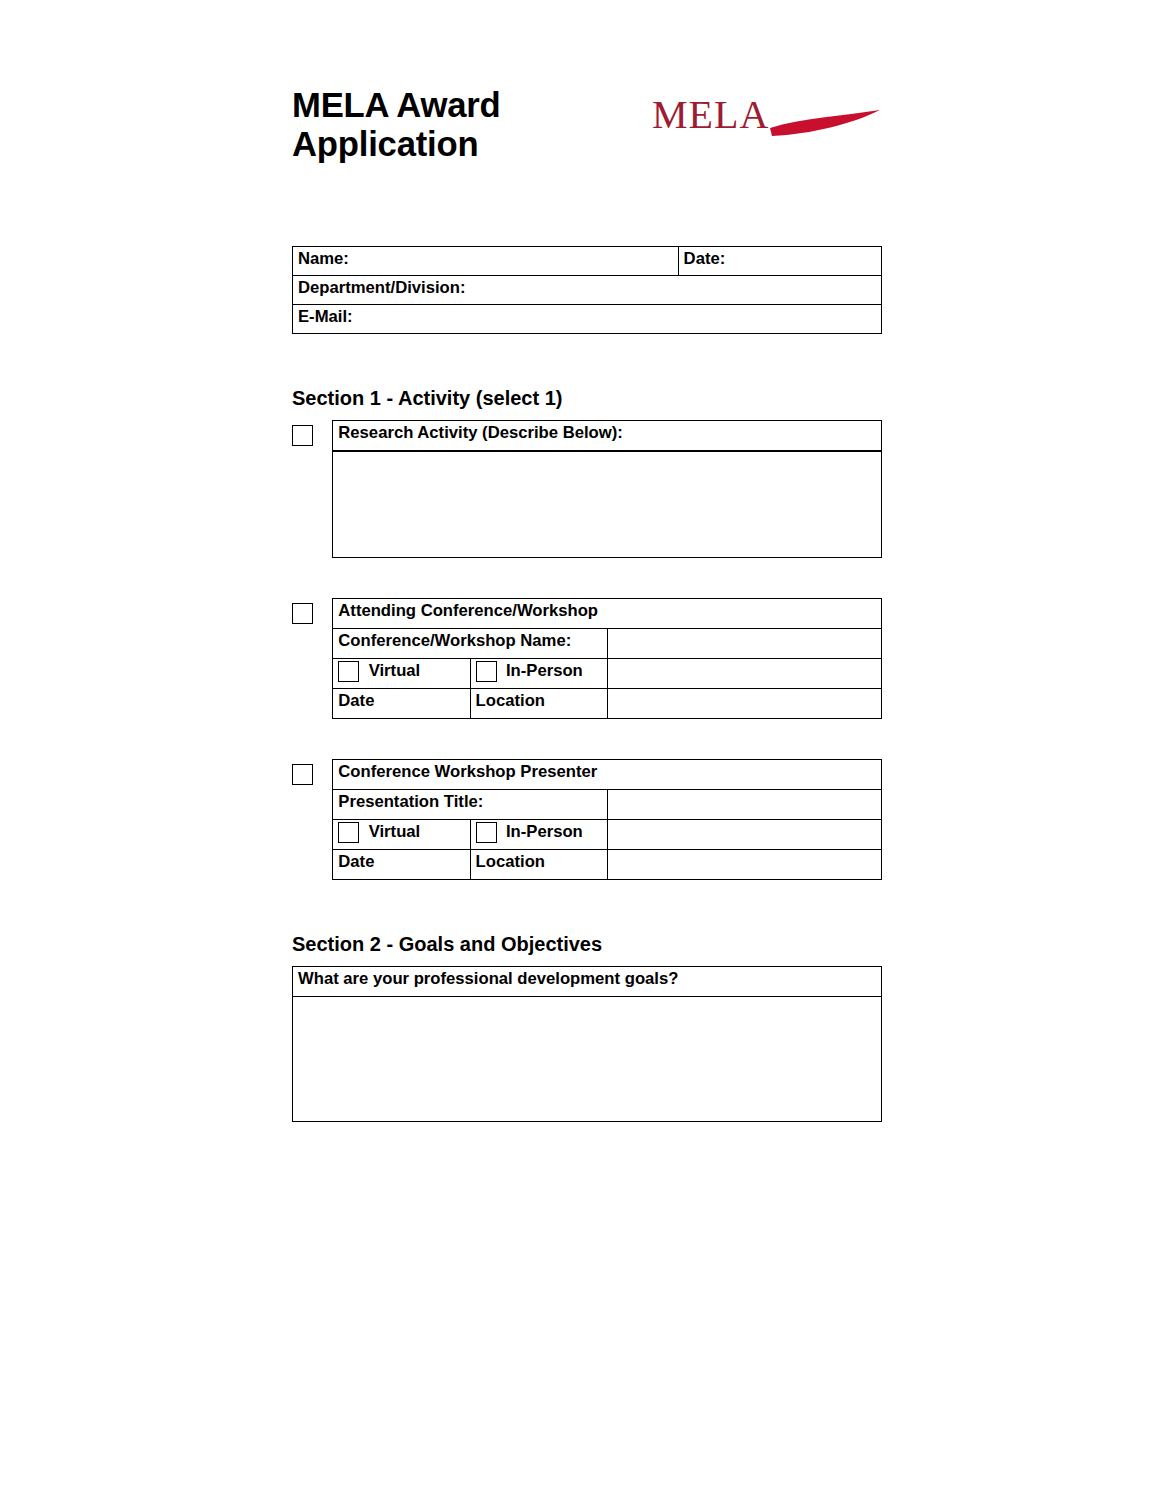MELA Award Application
MELA
| Name: | Date: |
| Department/Division: |
| E-Mail: |
Section 1 - Activity (select 1)
| | Research Activity (Describe Below): |
| | Attending Conference/Workshop |
| | Conference/Workshop Name: | |
| | Virtual | In-Person | |
| | Date | Location | |
| | Conference Workshop Presenter |
| | Presentation Title: | |
| | Virtual | In-Person | |
| | Date | Location | |
Section 2 - Goals and Objectives
| What are your professional development goals? |